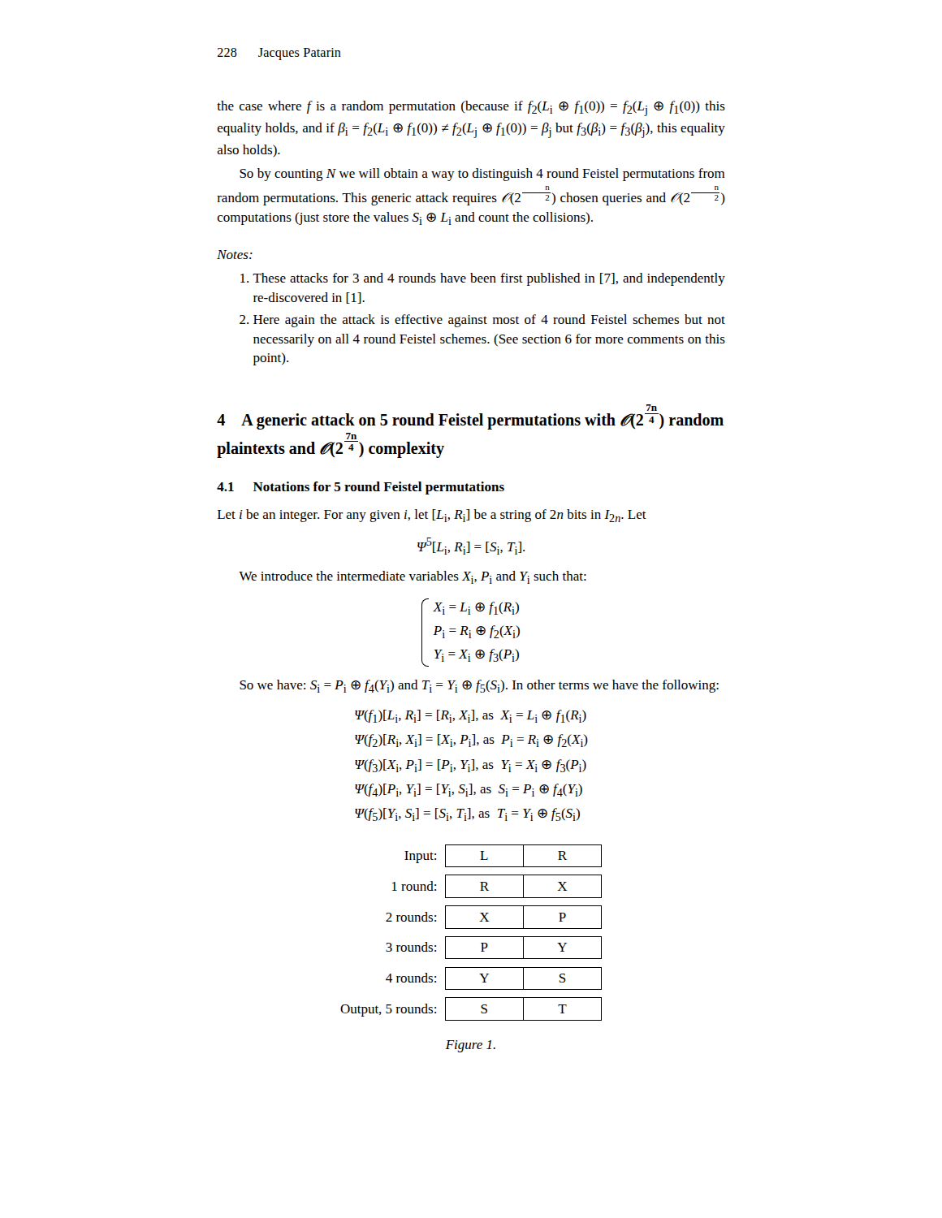228 Jacques Patarin
the case where f is a random permutation (because if f2(Li ⊕ f1(0)) = f2(Lj ⊕ f1(0)) this equality holds, and if βi = f2(Li ⊕ f1(0)) ≠ f2(Lj ⊕ f1(0)) = βj but f3(βi) = f3(βj), this equality also holds).
So by counting N we will obtain a way to distinguish 4 round Feistel permutations from random permutations. This generic attack requires 𝒪(2n 2) chosen queries and 𝒪(2n 2) computations (just store the values Si ⊕ Li and count the collisions).
Notes:
These attacks for 3 and 4 rounds have been first published in [7], and independently re-discovered in [1].
Here again the attack is effective against most of 4 round Feistel schemes but not necessarily on all 4 round Feistel schemes. (See section 6 for more comments on this point).
4 A generic attack on 5 round Feistel permutations with 𝒪(27n 4) random plaintexts and 𝒪(27n 4) complexity
4.1 Notations for 5 round Feistel permutations
Let i be an integer. For any given i, let [Li, Ri] be a string of 2n bits in I2n. Let
Ψ5[Li, Ri] = [Si, Ti].
We introduce the intermediate variables Xi, Pi and Yi such that:
Xi = Li ⊕ f1(Ri) Pi = Ri ⊕ f2(Xi) Yi = Xi ⊕ f3(Pi)
So we have: Si = Pi ⊕ f4(Yi) and Ti = Yi ⊕ f5(Si). In other terms we have the following:
Ψ(f1)[Li, Ri] = [Ri, Xi], as Xi = Li ⊕ f1(Ri) Ψ(f2)[Ri, Xi] = [Xi, Pi], as Pi = Ri ⊕ f2(Xi) Ψ(f3)[Xi, Pi] = [Pi, Yi], as Yi = Xi ⊕ f3(Pi) Ψ(f4)[Pi, Yi] = [Yi, Si], as Si = Pi ⊕ f4(Yi) Ψ(f5)[Yi, Si] = [Si, Ti], as Ti = Yi ⊕ f5(Si)
| Input: | L | R |
| 1 round: | R | X |
| 2 rounds: | X | P |
| 3 rounds: | P | Y |
| 4 rounds: | Y | S |
| Output, 5 rounds: | S | T |
Figure 1.